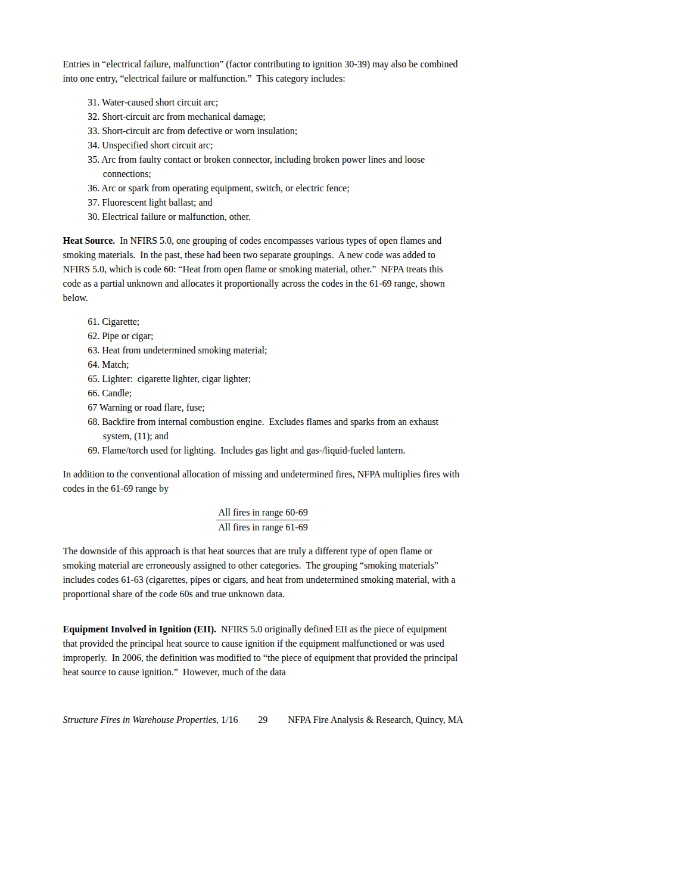Entries in “electrical failure, malfunction” (factor contributing to ignition 30-39) may also be combined into one entry, “electrical failure or malfunction.” This category includes:
31. Water-caused short circuit arc;
32. Short-circuit arc from mechanical damage;
33. Short-circuit arc from defective or worn insulation;
34. Unspecified short circuit arc;
35. Arc from faulty contact or broken connector, including broken power lines and loose connections;
36. Arc or spark from operating equipment, switch, or electric fence;
37. Fluorescent light ballast; and
30. Electrical failure or malfunction, other.
Heat Source. In NFIRS 5.0, one grouping of codes encompasses various types of open flames and smoking materials. In the past, these had been two separate groupings. A new code was added to NFIRS 5.0, which is code 60: “Heat from open flame or smoking material, other.” NFPA treats this code as a partial unknown and allocates it proportionally across the codes in the 61-69 range, shown below.
61. Cigarette;
62. Pipe or cigar;
63. Heat from undetermined smoking material;
64. Match;
65. Lighter: cigarette lighter, cigar lighter;
66. Candle;
67 Warning or road flare, fuse;
68. Backfire from internal combustion engine. Excludes flames and sparks from an exhaust system, (11); and
69. Flame/torch used for lighting. Includes gas light and gas-/liquid-fueled lantern.
In addition to the conventional allocation of missing and undetermined fires, NFPA multiplies fires with codes in the 61-69 range by
All fires in range 60-69 All fires in range 61-69
The downside of this approach is that heat sources that are truly a different type of open flame or smoking material are erroneously assigned to other categories. The grouping “smoking materials” includes codes 61-63 (cigarettes, pipes or cigars, and heat from undetermined smoking material, with a proportional share of the code 60s and true unknown data.
Equipment Involved in Ignition (EII). NFIRS 5.0 originally defined EII as the piece of equipment that provided the principal heat source to cause ignition if the equipment malfunctioned or was used improperly. In 2006, the definition was modified to “the piece of equipment that provided the principal heat source to cause ignition.” However, much of the data
Structure Fires in Warehouse Properties, 1/16 29 NFPA Fire Analysis & Research, Quincy, MA